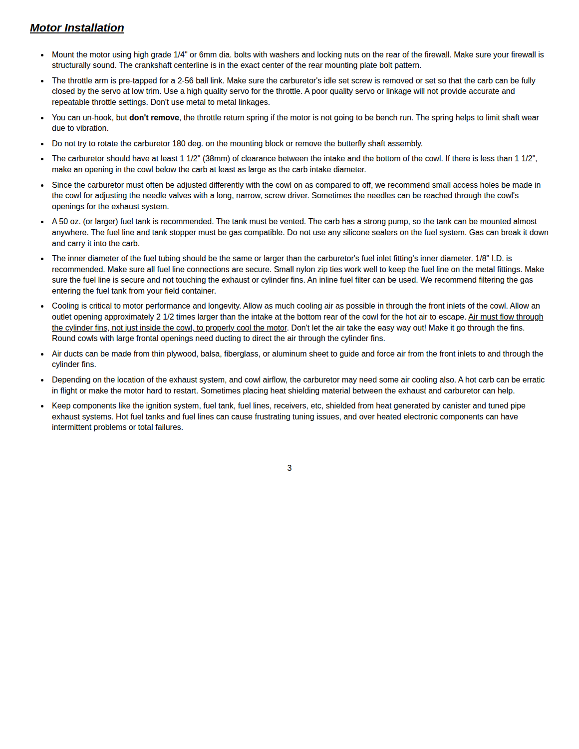Motor Installation
Mount the motor using high grade 1/4" or 6mm dia. bolts with washers and locking nuts on the rear of the firewall. Make sure your firewall is structurally sound. The crankshaft centerline is in the exact center of the rear mounting plate bolt pattern.
The throttle arm is pre-tapped for a 2-56 ball link. Make sure the carburetor's idle set screw is removed or set so that the carb can be fully closed by the servo at low trim. Use a high quality servo for the throttle. A poor quality servo or linkage will not provide accurate and repeatable throttle settings. Don't use metal to metal linkages.
You can un-hook, but don't remove, the throttle return spring if the motor is not going to be bench run. The spring helps to limit shaft wear due to vibration.
Do not try to rotate the carburetor 180 deg. on the mounting block or remove the butterfly shaft assembly.
The carburetor should have at least 1 1/2" (38mm) of clearance between the intake and the bottom of the cowl. If there is less than 1 1/2", make an opening in the cowl below the carb at least as large as the carb intake diameter.
Since the carburetor must often be adjusted differently with the cowl on as compared to off, we recommend small access holes be made in the cowl for adjusting the needle valves with a long, narrow, screw driver. Sometimes the needles can be reached through the cowl's openings for the exhaust system.
A 50 oz. (or larger) fuel tank is recommended. The tank must be vented. The carb has a strong pump, so the tank can be mounted almost anywhere. The fuel line and tank stopper must be gas compatible. Do not use any silicone sealers on the fuel system. Gas can break it down and carry it into the carb.
The inner diameter of the fuel tubing should be the same or larger than the carburetor's fuel inlet fitting's inner diameter. 1/8" I.D. is recommended. Make sure all fuel line connections are secure. Small nylon zip ties work well to keep the fuel line on the metal fittings. Make sure the fuel line is secure and not touching the exhaust or cylinder fins. An inline fuel filter can be used. We recommend filtering the gas entering the fuel tank from your field container.
Cooling is critical to motor performance and longevity. Allow as much cooling air as possible in through the front inlets of the cowl. Allow an outlet opening approximately 2 1/2 times larger than the intake at the bottom rear of the cowl for the hot air to escape. Air must flow through the cylinder fins, not just inside the cowl, to properly cool the motor. Don't let the air take the easy way out! Make it go through the fins. Round cowls with large frontal openings need ducting to direct the air through the cylinder fins.
Air ducts can be made from thin plywood, balsa, fiberglass, or aluminum sheet to guide and force air from the front inlets to and through the cylinder fins.
Depending on the location of the exhaust system, and cowl airflow, the carburetor may need some air cooling also. A hot carb can be erratic in flight or make the motor hard to restart. Sometimes placing heat shielding material between the exhaust and carburetor can help.
Keep components like the ignition system, fuel tank, fuel lines, receivers, etc, shielded from heat generated by canister and tuned pipe exhaust systems. Hot fuel tanks and fuel lines can cause frustrating tuning issues, and over heated electronic components can have intermittent problems or total failures.
3